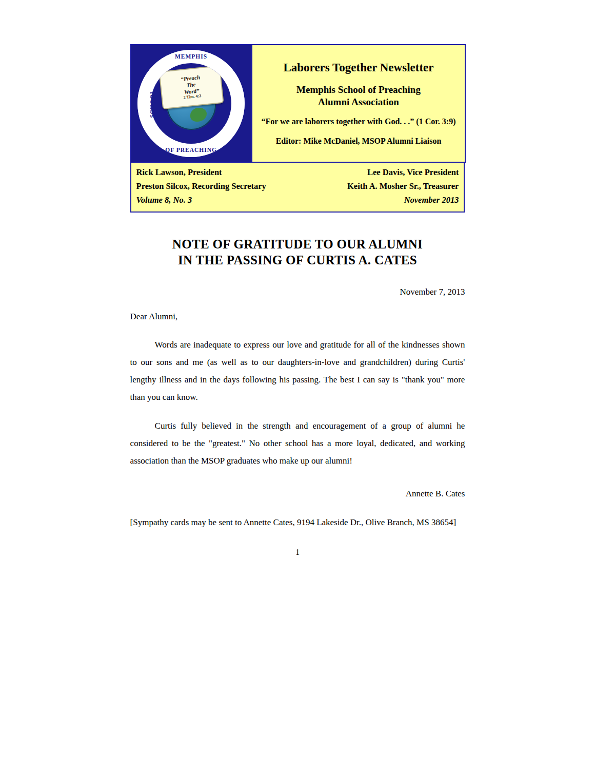MEMPHIS OF PREACHING SCHOOL
“Preach The Word”2 Tim. 4:2
Laborers Together Newsletter
Memphis School of Preaching
Alumni Association
“For we are laborers together with God. . .” (1 Cor. 3:9)
Editor: Mike McDaniel, MSOP Alumni Liaison
| Rick Lawson, President | Lee Davis, Vice President |
| Preston Silcox, Recording Secretary | Keith A. Mosher Sr., Treasurer |
| Volume 8, No. 3 | November 2013 |
NOTE OF GRATITUDE TO OUR ALUMNI
IN THE PASSING OF CURTIS A. CATES
November 7, 2013
Dear Alumni,
Words are inadequate to express our love and gratitude for all of the kindnesses shown to our sons and me (as well as to our daughters-in-love and grandchildren) during Curtis' lengthy illness and in the days following his passing. The best I can say is "thank you" more than you can know.
Curtis fully believed in the strength and encouragement of a group of alumni he considered to be the "greatest." No other school has a more loyal, dedicated, and working association than the MSOP graduates who make up our alumni!
Annette B. Cates
[Sympathy cards may be sent to Annette Cates, 9194 Lakeside Dr., Olive Branch, MS 38654]
1